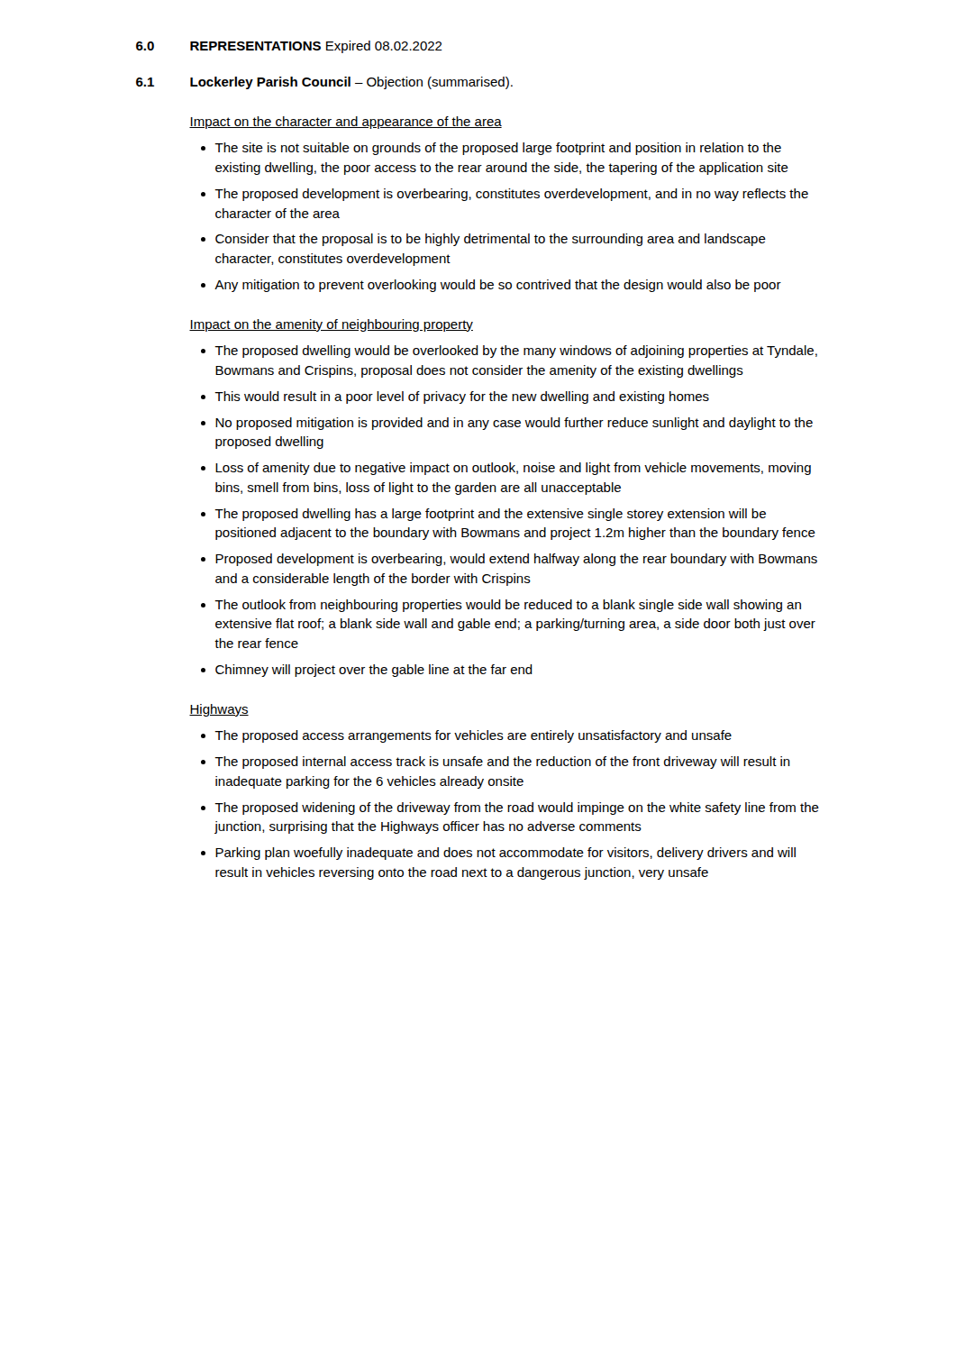6.0 REPRESENTATIONS Expired 08.02.2022
6.1 Lockerley Parish Council – Objection (summarised).
Impact on the character and appearance of the area
The site is not suitable on grounds of the proposed large footprint and position in relation to the existing dwelling, the poor access to the rear around the side, the tapering of the application site
The proposed development is overbearing, constitutes overdevelopment, and in no way reflects the character of the area
Consider that the proposal is to be highly detrimental to the surrounding area and landscape character, constitutes overdevelopment
Any mitigation to prevent overlooking would be so contrived that the design would also be poor
Impact on the amenity of neighbouring property
The proposed dwelling would be overlooked by the many windows of adjoining properties at Tyndale, Bowmans and Crispins, proposal does not consider the amenity of the existing dwellings
This would result in a poor level of privacy for the new dwelling and existing homes
No proposed mitigation is provided and in any case would further reduce sunlight and daylight to the proposed dwelling
Loss of amenity due to negative impact on outlook, noise and light from vehicle movements, moving bins, smell from bins, loss of light to the garden are all unacceptable
The proposed dwelling has a large footprint and the extensive single storey extension will be positioned adjacent to the boundary with Bowmans and project 1.2m higher than the boundary fence
Proposed development is overbearing, would extend halfway along the rear boundary with Bowmans and a considerable length of the border with Crispins
The outlook from neighbouring properties would be reduced to a blank single side wall showing an extensive flat roof; a blank side wall and gable end; a parking/turning area, a side door both just over the rear fence
Chimney will project over the gable line at the far end
Highways
The proposed access arrangements for vehicles are entirely unsatisfactory and unsafe
The proposed internal access track is unsafe and the reduction of the front driveway will result in inadequate parking for the 6 vehicles already onsite
The proposed widening of the driveway from the road would impinge on the white safety line from the junction, surprising that the Highways officer has no adverse comments
Parking plan woefully inadequate and does not accommodate for visitors, delivery drivers and will result in vehicles reversing onto the road next to a dangerous junction, very unsafe